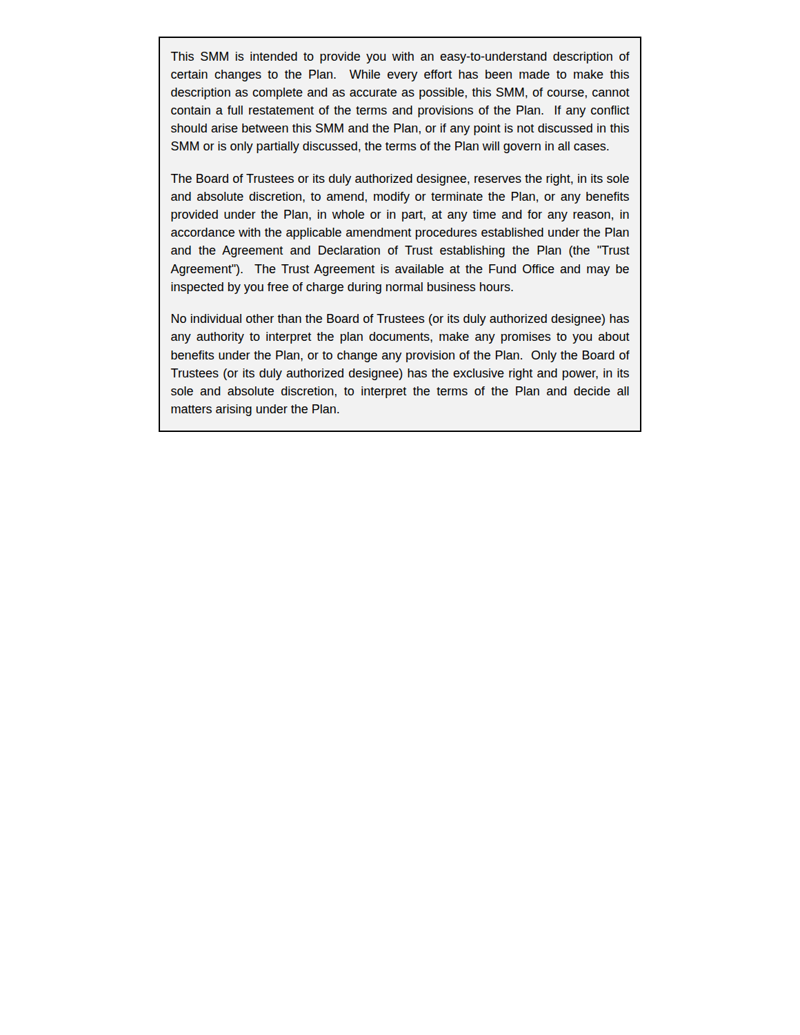This SMM is intended to provide you with an easy-to-understand description of certain changes to the Plan. While every effort has been made to make this description as complete and as accurate as possible, this SMM, of course, cannot contain a full restatement of the terms and provisions of the Plan. If any conflict should arise between this SMM and the Plan, or if any point is not discussed in this SMM or is only partially discussed, the terms of the Plan will govern in all cases.
The Board of Trustees or its duly authorized designee, reserves the right, in its sole and absolute discretion, to amend, modify or terminate the Plan, or any benefits provided under the Plan, in whole or in part, at any time and for any reason, in accordance with the applicable amendment procedures established under the Plan and the Agreement and Declaration of Trust establishing the Plan (the "Trust Agreement"). The Trust Agreement is available at the Fund Office and may be inspected by you free of charge during normal business hours.
No individual other than the Board of Trustees (or its duly authorized designee) has any authority to interpret the plan documents, make any promises to you about benefits under the Plan, or to change any provision of the Plan. Only the Board of Trustees (or its duly authorized designee) has the exclusive right and power, in its sole and absolute discretion, to interpret the terms of the Plan and decide all matters arising under the Plan.